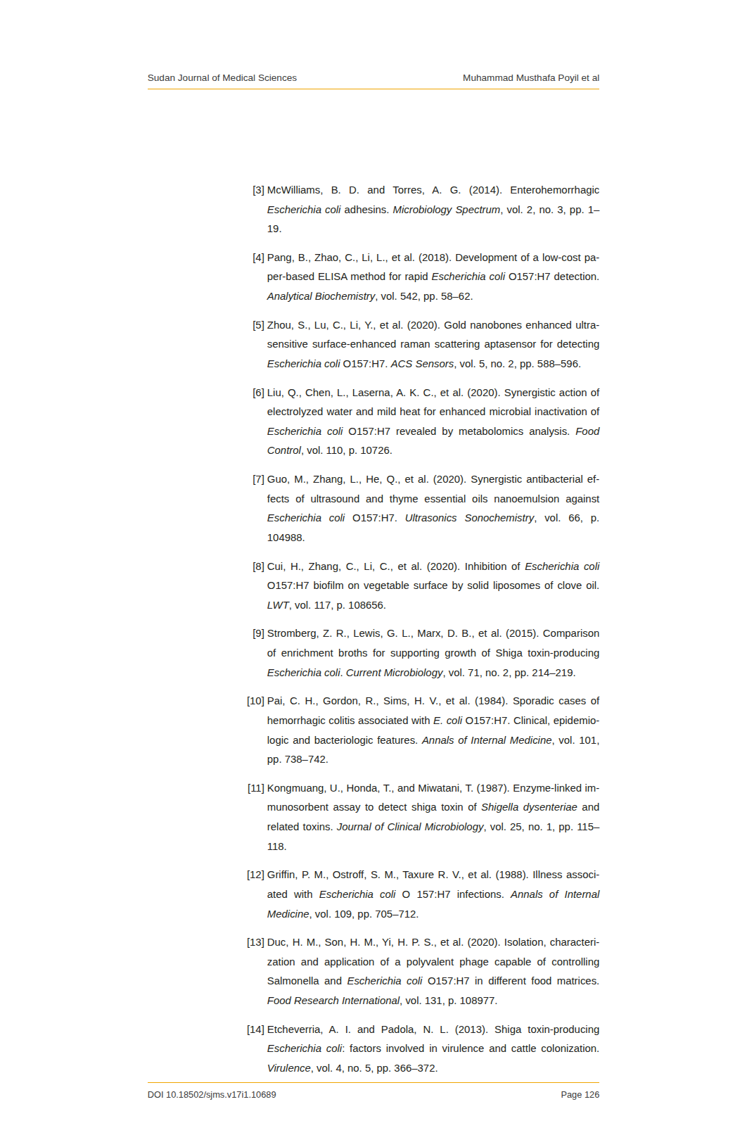Sudan Journal of Medical Sciences Muhammad Musthafa Poyil et al
[3] McWilliams, B. D. and Torres, A. G. (2014). Enterohemorrhagic Escherichia coli adhesins. Microbiology Spectrum, vol. 2, no. 3, pp. 1–19.
[4] Pang, B., Zhao, C., Li, L., et al. (2018). Development of a low-cost paper-based ELISA method for rapid Escherichia coli O157:H7 detection. Analytical Biochemistry, vol. 542, pp. 58–62.
[5] Zhou, S., Lu, C., Li, Y., et al. (2020). Gold nanobones enhanced ultrasensitive surface-enhanced raman scattering aptasensor for detecting Escherichia coli O157:H7. ACS Sensors, vol. 5, no. 2, pp. 588–596.
[6] Liu, Q., Chen, L., Laserna, A. K. C., et al. (2020). Synergistic action of electrolyzed water and mild heat for enhanced microbial inactivation of Escherichia coli O157:H7 revealed by metabolomics analysis. Food Control, vol. 110, p. 10726.
[7] Guo, M., Zhang, L., He, Q., et al. (2020). Synergistic antibacterial effects of ultrasound and thyme essential oils nanoemulsion against Escherichia coli O157:H7. Ultrasonics Sonochemistry, vol. 66, p. 104988.
[8] Cui, H., Zhang, C., Li, C., et al. (2020). Inhibition of Escherichia coli O157:H7 biofilm on vegetable surface by solid liposomes of clove oil. LWT, vol. 117, p. 108656.
[9] Stromberg, Z. R., Lewis, G. L., Marx, D. B., et al. (2015). Comparison of enrichment broths for supporting growth of Shiga toxin-producing Escherichia coli. Current Microbiology, vol. 71, no. 2, pp. 214–219.
[10] Pai, C. H., Gordon, R., Sims, H. V., et al. (1984). Sporadic cases of hemorrhagic colitis associated with E. coli O157:H7. Clinical, epidemiologic and bacteriologic features. Annals of Internal Medicine, vol. 101, pp. 738–742.
[11] Kongmuang, U., Honda, T., and Miwatani, T. (1987). Enzyme-linked immunosorbent assay to detect shiga toxin of Shigella dysenteriae and related toxins. Journal of Clinical Microbiology, vol. 25, no. 1, pp. 115–118.
[12] Griffin, P. M., Ostroff, S. M., Taxure R. V., et al. (1988). Illness associated with Escherichia coli O 157:H7 infections. Annals of Internal Medicine, vol. 109, pp. 705–712.
[13] Duc, H. M., Son, H. M., Yi, H. P. S., et al. (2020). Isolation, characterization and application of a polyvalent phage capable of controlling Salmonella and Escherichia coli O157:H7 in different food matrices. Food Research International, vol. 131, p. 108977.
[14] Etcheverria, A. I. and Padola, N. L. (2013). Shiga toxin-producing Escherichia coli: factors involved in virulence and cattle colonization. Virulence, vol. 4, no. 5, pp. 366–372.
DOI 10.18502/sjms.v17i1.10689 Page 126